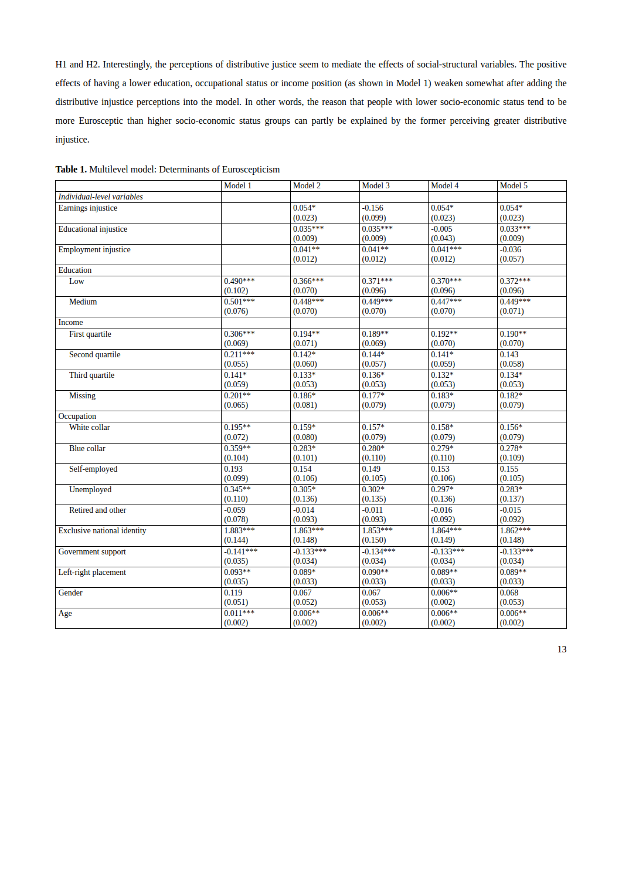H1 and H2. Interestingly, the perceptions of distributive justice seem to mediate the effects of social-structural variables. The positive effects of having a lower education, occupational status or income position (as shown in Model 1) weaken somewhat after adding the distributive injustice perceptions into the model. In other words, the reason that people with lower socio-economic status tend to be more Eurosceptic than higher socio-economic status groups can partly be explained by the former perceiving greater distributive injustice.
Table 1. Multilevel model: Determinants of Euroscepticism
| | Model 1 | Model 2 | Model 3 | Model 4 | Model 5 |
| --- | --- | --- | --- | --- | --- |
| Individual-level variables | | | | | |
| Earnings injustice | | 0.054* (0.023) | -0.156 (0.099) | 0.054* (0.023) | 0.054* (0.023) |
| Educational injustice | | 0.035*** (0.009) | 0.035*** (0.009) | -0.005 (0.043) | 0.033*** (0.009) |
| Employment injustice | | 0.041** (0.012) | 0.041** (0.012) | 0.041*** (0.012) | -0.036 (0.057) |
| Education | | | | | |
| Low | 0.490*** (0.102) | 0.366*** (0.070) | 0.371*** (0.096) | 0.370*** (0.096) | 0.372*** (0.096) |
| Medium | 0.501*** (0.076) | 0.448*** (0.070) | 0.449*** (0.070) | 0.447*** (0.070) | 0.449*** (0.071) |
| Income | | | | | |
| First quartile | 0.306*** (0.069) | 0.194** (0.071) | 0.189** (0.069) | 0.192** (0.070) | 0.190** (0.070) |
| Second quartile | 0.211*** (0.055) | 0.142* (0.060) | 0.144* (0.057) | 0.141* (0.059) | 0.143 (0.058) |
| Third quartile | 0.141* (0.059) | 0.133* (0.053) | 0.136* (0.053) | 0.132* (0.053) | 0.134* (0.053) |
| Missing | 0.201** (0.065) | 0.186* (0.081) | 0.177* (0.079) | 0.183* (0.079) | 0.182* (0.079) |
| Occupation | | | | | |
| White collar | 0.195** (0.072) | 0.159* (0.080) | 0.157* (0.079) | 0.158* (0.079) | 0.156* (0.079) |
| Blue collar | 0.359** (0.104) | 0.283* (0.101) | 0.280* (0.110) | 0.279* (0.110) | 0.278* (0.109) |
| Self-employed | 0.193 (0.099) | 0.154 (0.106) | 0.149 (0.105) | 0.153 (0.106) | 0.155 (0.105) |
| Unemployed | 0.345** (0.110) | 0.305* (0.136) | 0.302* (0.135) | 0.297* (0.136) | 0.283* (0.137) |
| Retired and other | -0.059 (0.078) | -0.014 (0.093) | -0.011 (0.093) | -0.016 (0.092) | -0.015 (0.092) |
| Exclusive national identity | 1.883*** (0.144) | 1.863*** (0.148) | 1.853*** (0.150) | 1.864*** (0.149) | 1.862*** (0.148) |
| Government support | -0.141*** (0.035) | -0.133*** (0.034) | -0.134*** (0.034) | -0.133*** (0.034) | -0.133*** (0.034) |
| Left-right placement | 0.093** (0.035) | 0.089* (0.033) | 0.090** (0.033) | 0.089** (0.033) | 0.089** (0.033) |
| Gender | 0.119 (0.051) | 0.067 (0.052) | 0.067 (0.053) | 0.006** (0.002) | 0.068 (0.053) |
| Age | 0.011*** (0.002) | 0.006** (0.002) | 0.006** (0.002) | 0.006** (0.002) | 0.006** (0.002) |
13